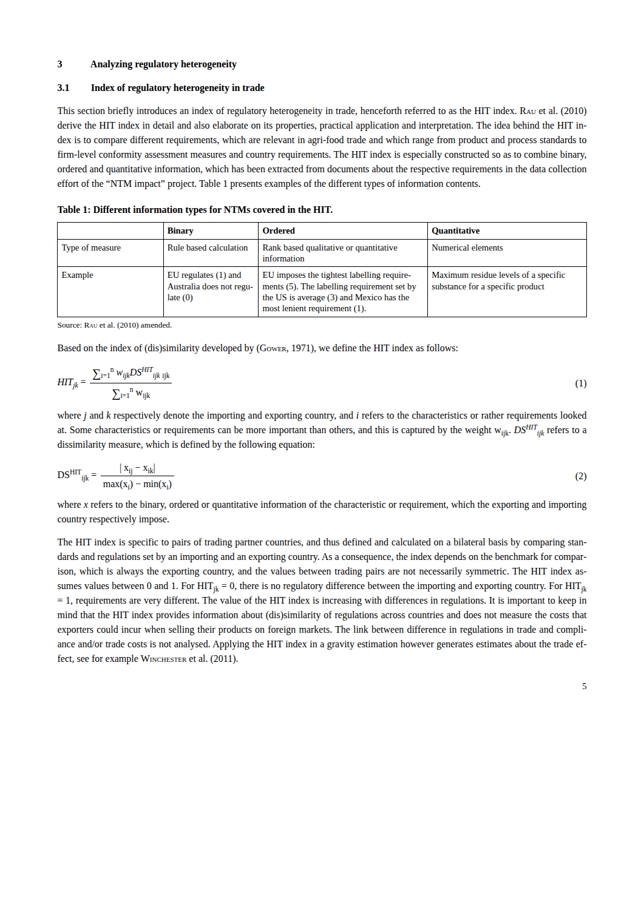3 Analyzing regulatory heterogeneity
3.1 Index of regulatory heterogeneity in trade
This section briefly introduces an index of regulatory heterogeneity in trade, henceforth referred to as the HIT index. Rau et al. (2010) derive the HIT index in detail and also elaborate on its properties, practical application and interpretation. The idea behind the HIT index is to compare different requirements, which are relevant in agri-food trade and which range from product and process standards to firm-level conformity assessment measures and country requirements. The HIT index is especially constructed so as to combine binary, ordered and quantitative information, which has been extracted from documents about the respective requirements in the data collection effort of the “NTM impact” project. Table 1 presents examples of the different types of information contents.
Table 1: Different information types for NTMs covered in the HIT.
| | Binary | Ordered | Quantitative |
| --- | --- | --- | --- |
| Type of measure | Rule based calculation | Rank based qualitative or quantitative information | Numerical elements |
| Example | EU regulates (1) and Australia does not regulate (0) | EU imposes the tightest labelling requirements (5). The labelling requirement set by the US is average (3) and Mexico has the most lenient requirement (1). | Maximum residue levels of a specific substance for a specific product |
Source: Rau et al. (2010) amended.
Based on the index of (dis)similarity developed by (Gower, 1971), we define the HIT index as follows:
HITjk = ∑i=1n wijkDSHITijk ijk ∑i=1n wijk
(1)
where j and k respectively denote the importing and exporting country, and i refers to the characteristics or rather requirements looked at. Some characteristics or requirements can be more important than others, and this is captured by the weight wijk. DSHITijk refers to a dissimilarity measure, which is defined by the following equation:
DSHITijk = | xij − xik| max(xi) − min(xi)
(2)
where x refers to the binary, ordered or quantitative information of the characteristic or requirement, which the exporting and importing country respectively impose.
The HIT index is specific to pairs of trading partner countries, and thus defined and calculated on a bilateral basis by comparing standards and regulations set by an importing and an exporting country. As a consequence, the index depends on the benchmark for comparison, which is always the exporting country, and the values between trading pairs are not necessarily symmetric. The HIT index assumes values between 0 and 1. For HITjk = 0, there is no regulatory difference between the importing and exporting country. For HITjk = 1, requirements are very different. The value of the HIT index is increasing with differences in regulations. It is important to keep in mind that the HIT index provides information about (dis)similarity of regulations across countries and does not measure the costs that exporters could incur when selling their products on foreign markets. The link between difference in regulations in trade and compliance and/or trade costs is not analysed. Applying the HIT index in a gravity estimation however generates estimates about the trade effect, see for example Winchester et al. (2011).
5